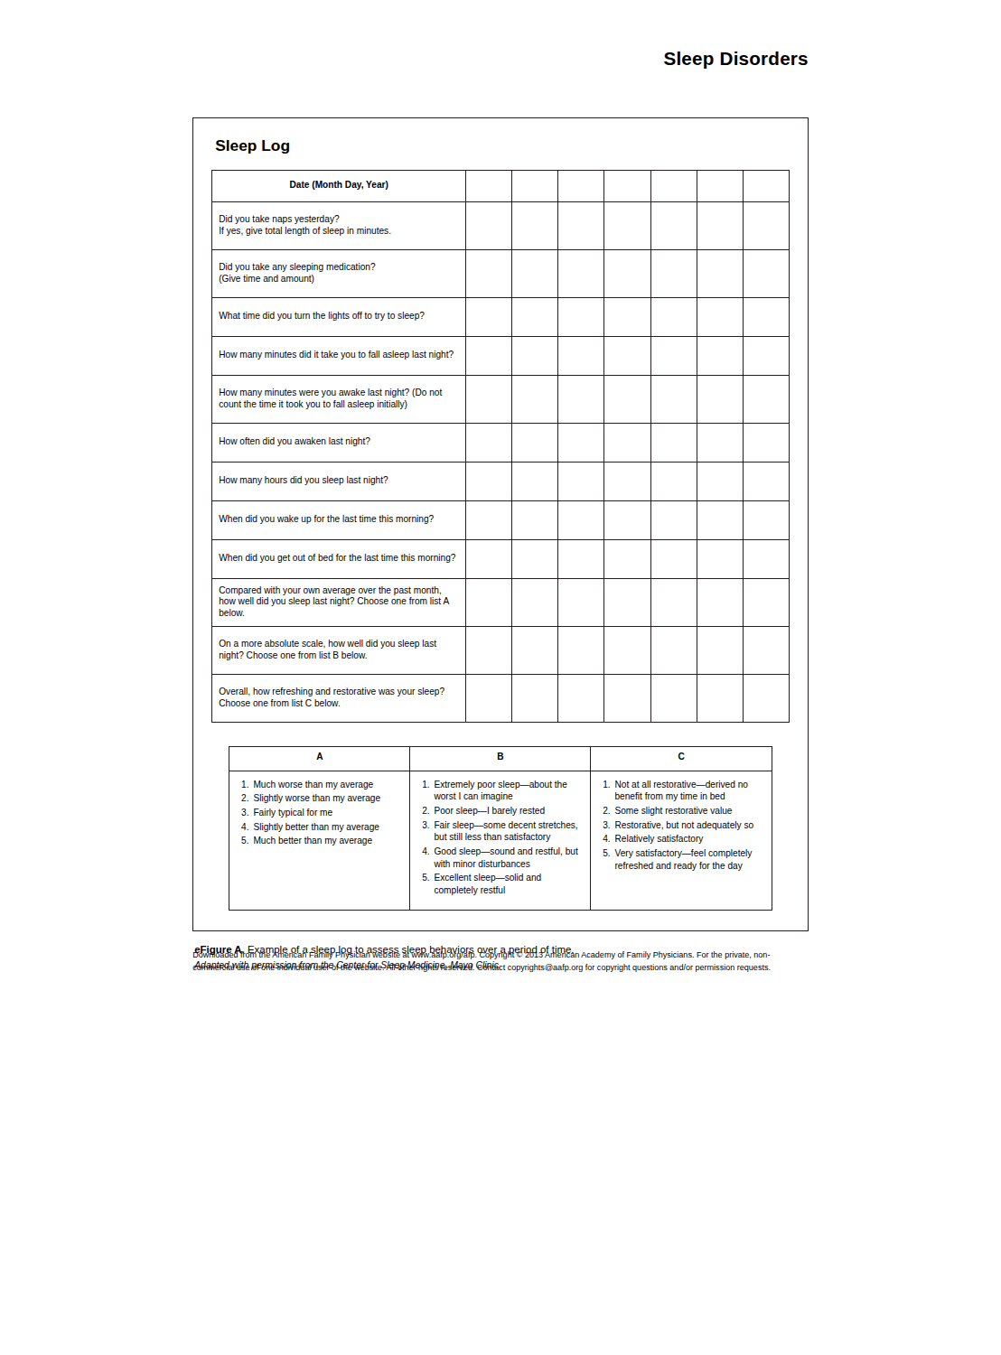Sleep Disorders
Sleep Log
| Date (Month Day, Year) | | | | | | | |
| Did you take naps yesterday? If yes, give total length of sleep in minutes. | | | | | | | |
| Did you take any sleeping medication? (Give time and amount) | | | | | | | |
| What time did you turn the lights off to try to sleep? | | | | | | | |
| How many minutes did it take you to fall asleep last night? | | | | | | | |
| How many minutes were you awake last night? (Do not count the time it took you to fall asleep initially) | | | | | | | |
| How often did you awaken last night? | | | | | | | |
| How many hours did you sleep last night? | | | | | | | |
| When did you wake up for the last time this morning? | | | | | | | |
| When did you get out of bed for the last time this morning? | | | | | | | |
| Compared with your own average over the past month, how well did you sleep last night? Choose one from list A below. | | | | | | | |
| On a more absolute scale, how well did you sleep last night? Choose one from list B below. | | | | | | | |
| Overall, how refreshing and restorative was your sleep? Choose one from list C below. | | | | | | | |
| A | B | C |
| --- | --- | --- |
| Much worse than my average Slightly worse than my average Fairly typical for me Slightly better than my average Much better than my average | Extremely poor sleep—about the worst I can imagine Poor sleep—I barely rested Fair sleep—some decent stretches, but still less than satisfactory Good sleep—sound and restful, but with minor disturbances Excellent sleep—solid and completely restful | Not at all restorative—derived no benefit from my time in bed Some slight restorative value Restorative, but not adequately so Relatively satisfactory Very satisfactory—feel completely refreshed and ready for the day |
eFigure A. Example of a sleep log to assess sleep behaviors over a period of time.
Adapted with permission from the Center for Sleep Medicine, Mayo Clinic.
Downloaded from the American Family Physician website at www.aafp.org/afp. Copyright © 2013 American Academy of Family Physicians. For the private, non-commercial use of one individual user of the website. All other rights reserved. Contact copyrights@aafp.org for copyright questions and/or permission requests.